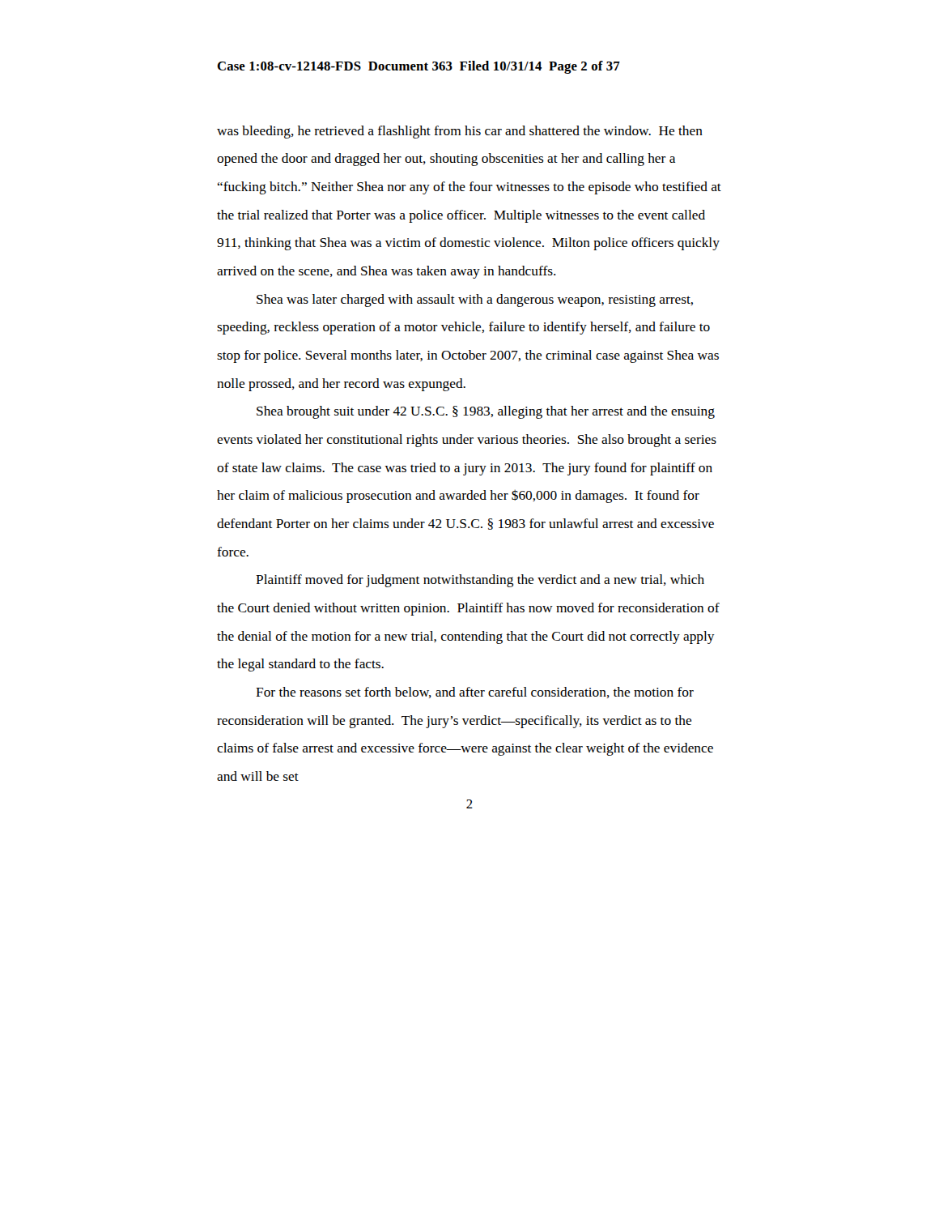Case 1:08-cv-12148-FDS Document 363 Filed 10/31/14 Page 2 of 37
was bleeding, he retrieved a flashlight from his car and shattered the window. He then opened the door and dragged her out, shouting obscenities at her and calling her a “fucking bitch.” Neither Shea nor any of the four witnesses to the episode who testified at the trial realized that Porter was a police officer. Multiple witnesses to the event called 911, thinking that Shea was a victim of domestic violence. Milton police officers quickly arrived on the scene, and Shea was taken away in handcuffs.
Shea was later charged with assault with a dangerous weapon, resisting arrest, speeding, reckless operation of a motor vehicle, failure to identify herself, and failure to stop for police. Several months later, in October 2007, the criminal case against Shea was nolle prossed, and her record was expunged.
Shea brought suit under 42 U.S.C. § 1983, alleging that her arrest and the ensuing events violated her constitutional rights under various theories. She also brought a series of state law claims. The case was tried to a jury in 2013. The jury found for plaintiff on her claim of malicious prosecution and awarded her $60,000 in damages. It found for defendant Porter on her claims under 42 U.S.C. § 1983 for unlawful arrest and excessive force.
Plaintiff moved for judgment notwithstanding the verdict and a new trial, which the Court denied without written opinion. Plaintiff has now moved for reconsideration of the denial of the motion for a new trial, contending that the Court did not correctly apply the legal standard to the facts.
For the reasons set forth below, and after careful consideration, the motion for reconsideration will be granted. The jury’s verdict—specifically, its verdict as to the claims of false arrest and excessive force—were against the clear weight of the evidence and will be set
2